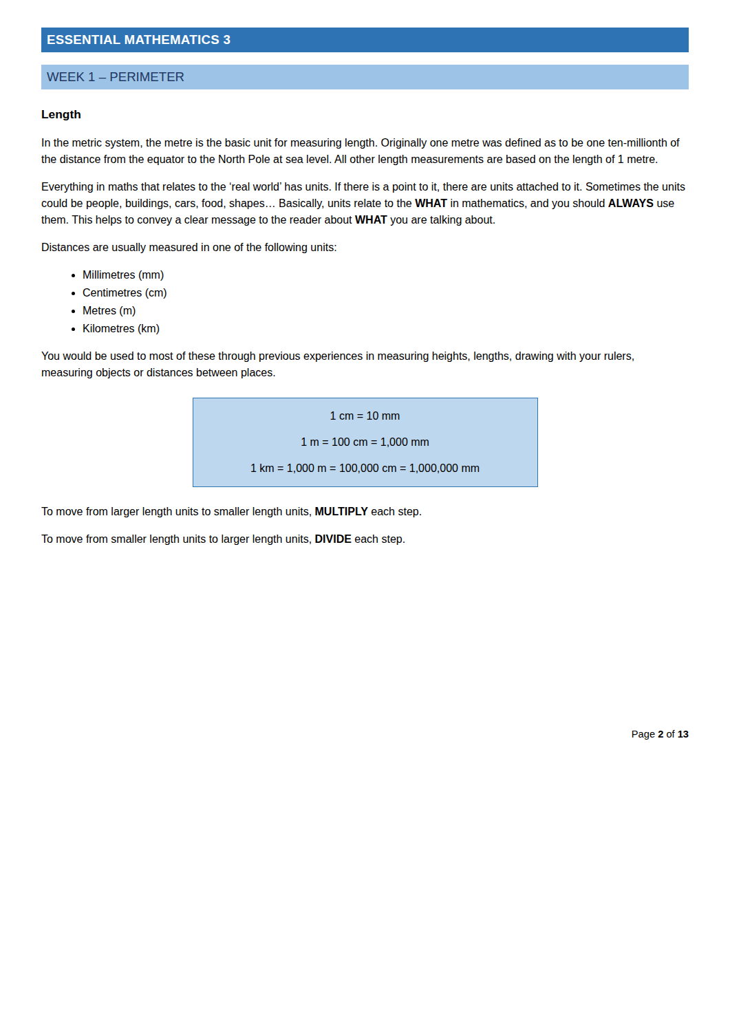ESSENTIAL MATHEMATICS 3
WEEK 1 – PERIMETER
Length
In the metric system, the metre is the basic unit for measuring length. Originally one metre was defined as to be one ten-millionth of the distance from the equator to the North Pole at sea level. All other length measurements are based on the length of 1 metre.
Everything in maths that relates to the ‘real world’ has units. If there is a point to it, there are units attached to it. Sometimes the units could be people, buildings, cars, food, shapes… Basically, units relate to the WHAT in mathematics, and you should ALWAYS use them. This helps to convey a clear message to the reader about WHAT you are talking about.
Distances are usually measured in one of the following units:
Millimetres (mm)
Centimetres (cm)
Metres (m)
Kilometres (km)
You would be used to most of these through previous experiences in measuring heights, lengths, drawing with your rulers, measuring objects or distances between places.
1 cm = 10 mm
1 m = 100 cm = 1,000 mm
1 km = 1,000 m = 100,000 cm = 1,000,000 mm
To move from larger length units to smaller length units, MULTIPLY each step.
To move from smaller length units to larger length units, DIVIDE each step.
Page 2 of 13